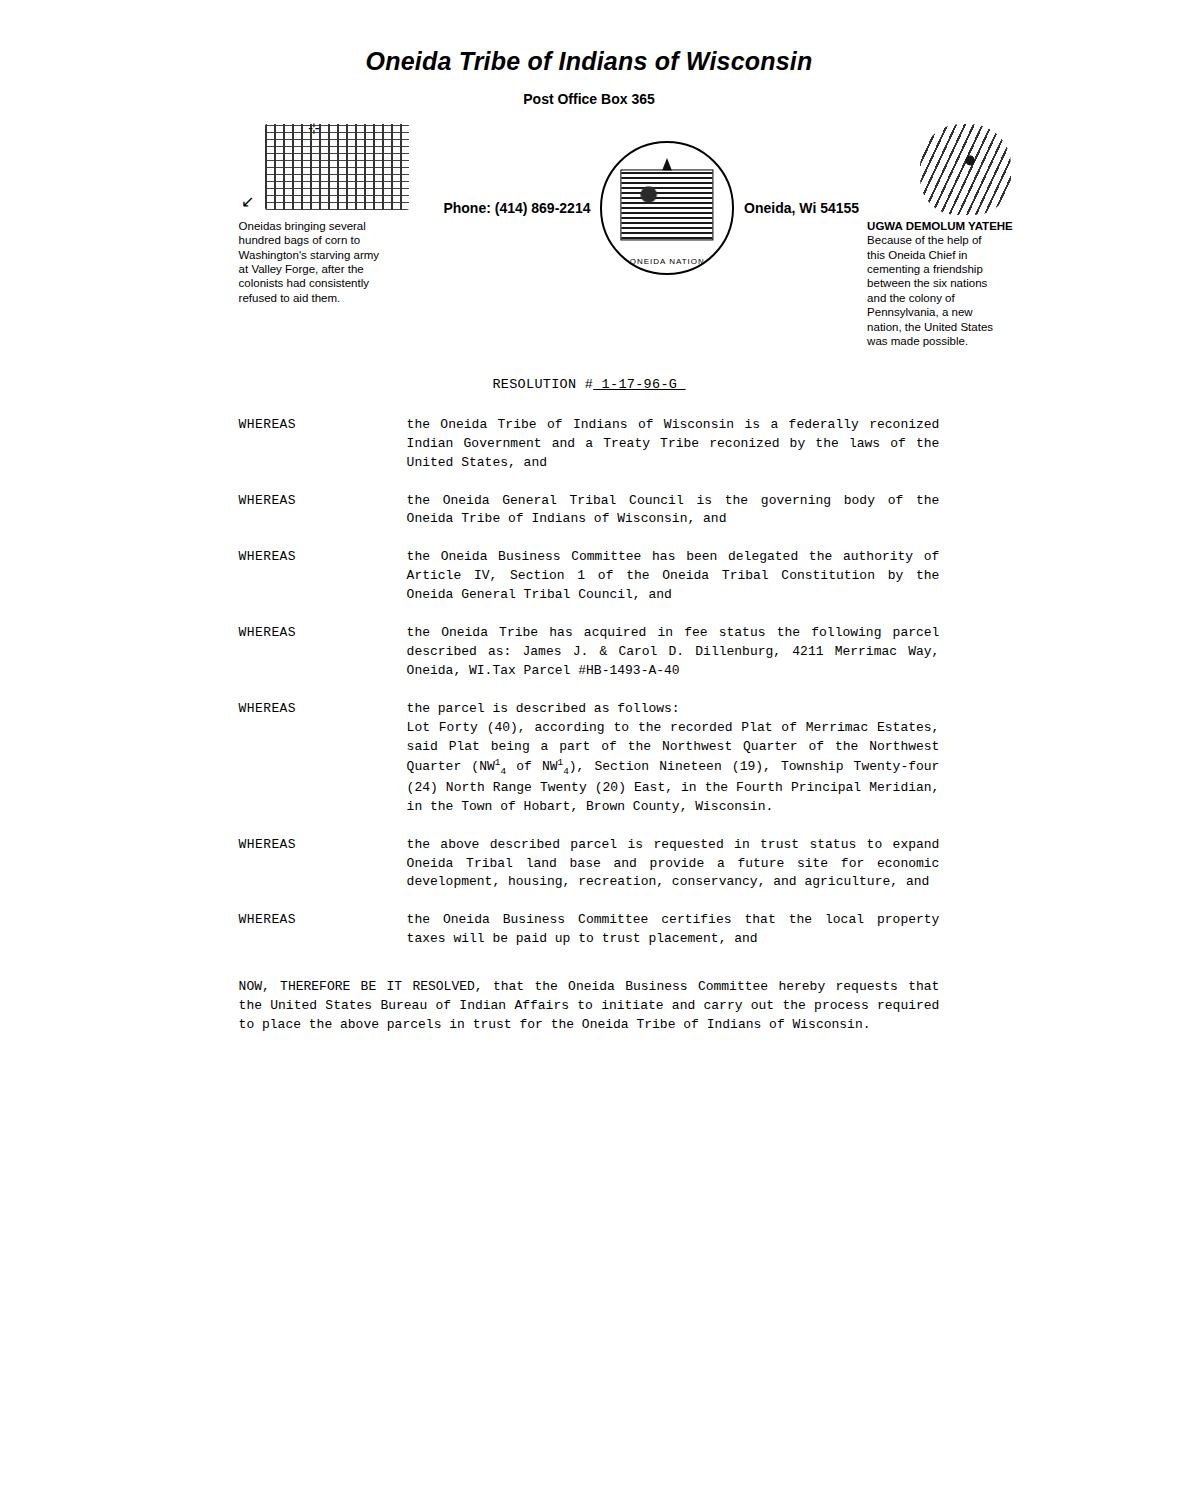Oneida Tribe of Indians of Wisconsin
Post Office Box 365
⊹
↙
Oneidas bringing several
hundred bags of corn to
Washington's starving army
at Valley Forge, after the
colonists had consistently
refused to aid them.
Phone: (414) 869-2214
SOVEREIGN WISCONSIN ONEIDA NATION
Oneida, Wi 54155
UGWA DEMOLUM YATEHE
Because of the help of
this Oneida Chief in
cementing a friendship
between the six nations
and the colony of
Pennsylvania, a new
nation, the United States
was made possible.
RESOLUTION # 1-17-96-G
| WHEREAS | the Oneida Tribe of Indians of Wisconsin is a federally reconized Indian Government and a Treaty Tribe reconized by the laws of the United States, and |
| WHEREAS | the Oneida General Tribal Council is the governing body of the Oneida Tribe of Indians of Wisconsin, and |
| WHEREAS | the Oneida Business Committee has been delegated the authority of Article IV, Section 1 of the Oneida Tribal Constitution by the Oneida General Tribal Council, and |
| WHEREAS | the Oneida Tribe has acquired in fee status the following parcel described as: James J. & Carol D. Dillenburg, 4211 Merrimac Way, Oneida, WI.Tax Parcel #HB-1493-A-40 |
| WHEREAS | the parcel is described as follows: Lot Forty (40), according to the recorded Plat of Merrimac Estates, said Plat being a part of the Northwest Quarter of the Northwest Quarter (NW 1 4 of NW 1 4 ), Section Nineteen (19), Township Twenty-four (24) North Range Twenty (20) East, in the Fourth Principal Meridian, in the Town of Hobart, Brown County, Wisconsin. |
| WHEREAS | the above described parcel is requested in trust status to expand Oneida Tribal land base and provide a future site for economic development, housing, recreation, conservancy, and agriculture, and |
| WHEREAS | the Oneida Business Committee certifies that the local property taxes will be paid up to trust placement, and |
NOW, THEREFORE BE IT RESOLVED, that the Oneida Business Committee hereby requests that the United States Bureau of Indian Affairs to initiate and carry out the process required to place the above parcels in trust for the Oneida Tribe of Indians of Wisconsin.